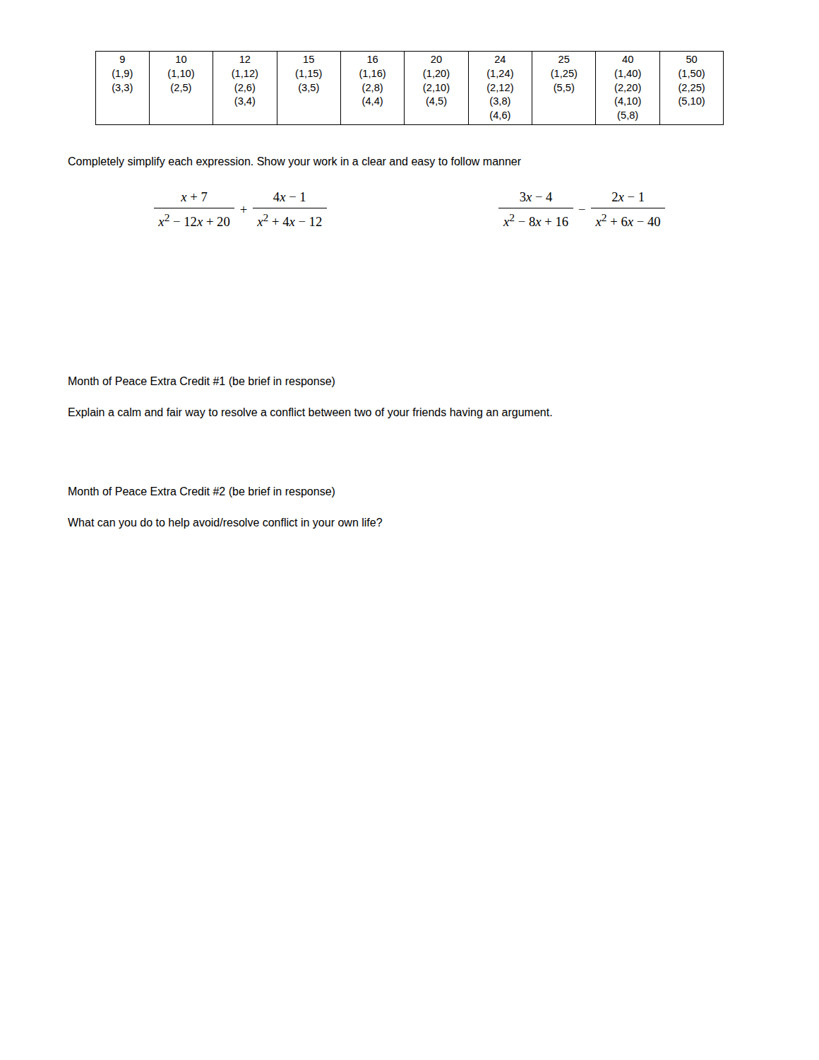| 9 (1,9) (3,3) | 10 (1,10) (2,5) | 12 (1,12) (2,6) (3,4) | 15 (1,15) (3,5) | 16 (1,16) (2,8) (4,4) | 20 (1,20) (2,10) (4,5) | 24 (1,24) (2,12) (3,8) (4,6) | 25 (1,25) (5,5) | 40 (1,40) (2,20) (4,10) (5,8) | 50 (1,50) (2,25) (5,10) |
Completely simplify each expression. Show your work in a clear and easy to follow manner
x + 7 x2 − 12x + 20 + 4x − 1 x2 + 4x − 12
3x − 4 x2 − 8x + 16 − 2x − 1 x2 + 6x − 40
Month of Peace Extra Credit #1 (be brief in response)
Explain a calm and fair way to resolve a conflict between two of your friends having an argument.
Month of Peace Extra Credit #2 (be brief in response)
What can you do to help avoid/resolve conflict in your own life?